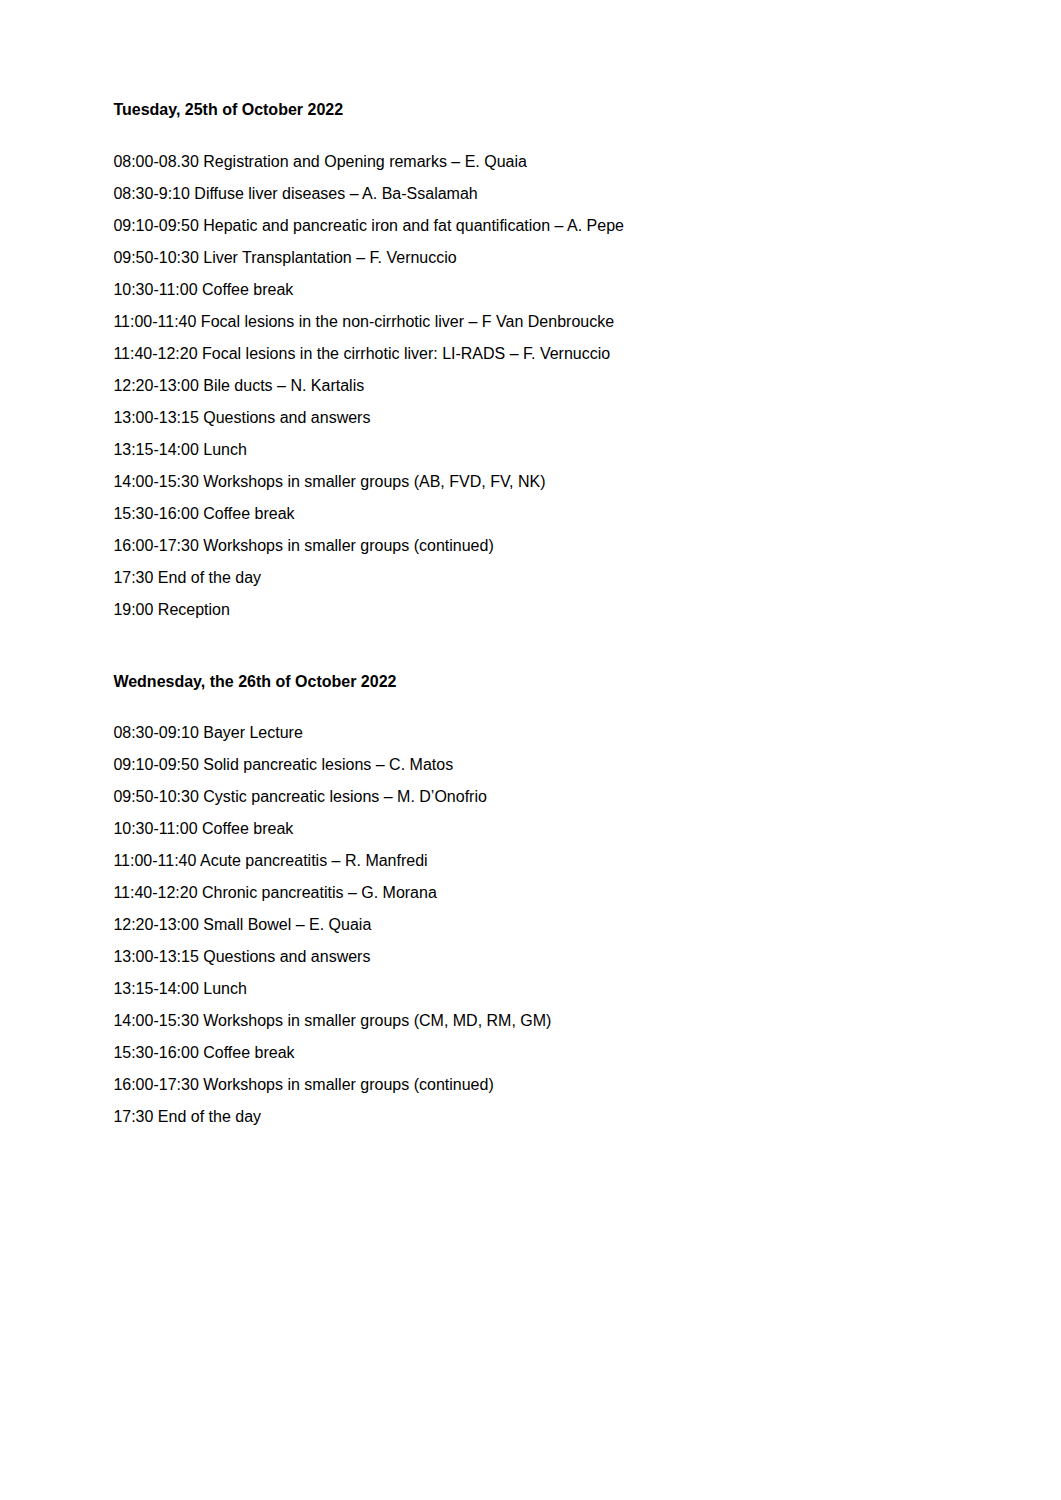Tuesday, 25th of October 2022
08:00-08.30 Registration and Opening remarks – E. Quaia
08:30-9:10 Diffuse liver diseases – A. Ba-Ssalamah
09:10-09:50 Hepatic and pancreatic iron and fat quantification – A. Pepe
09:50-10:30 Liver Transplantation – F. Vernuccio
10:30-11:00 Coffee break
11:00-11:40 Focal lesions in the non-cirrhotic liver – F Van Denbroucke
11:40-12:20 Focal lesions in the cirrhotic liver: LI-RADS – F. Vernuccio
12:20-13:00 Bile ducts – N. Kartalis
13:00-13:15 Questions and answers
13:15-14:00 Lunch
14:00-15:30 Workshops in smaller groups (AB, FVD, FV, NK)
15:30-16:00 Coffee break
16:00-17:30 Workshops in smaller groups (continued)
17:30 End of the day
19:00 Reception
Wednesday, the 26th of October 2022
08:30-09:10 Bayer Lecture
09:10-09:50 Solid pancreatic lesions – C. Matos
09:50-10:30 Cystic pancreatic lesions – M. D’Onofrio
10:30-11:00 Coffee break
11:00-11:40 Acute pancreatitis – R. Manfredi
11:40-12:20 Chronic pancreatitis – G. Morana
12:20-13:00 Small Bowel – E. Quaia
13:00-13:15 Questions and answers
13:15-14:00 Lunch
14:00-15:30 Workshops in smaller groups (CM, MD, RM, GM)
15:30-16:00 Coffee break
16:00-17:30 Workshops in smaller groups (continued)
17:30 End of the day